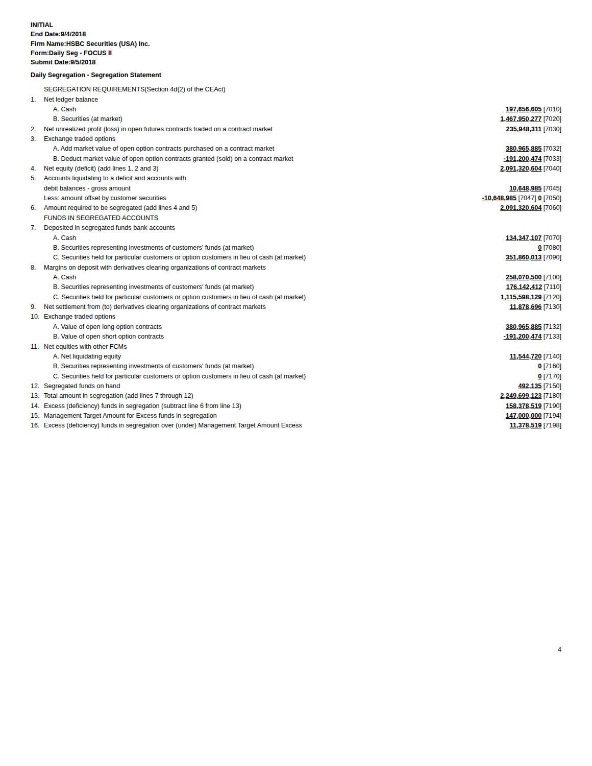INITIAL
End Date:9/4/2018
Firm Name:HSBC Securities (USA) Inc.
Form:Daily Seg - FOCUS II
Submit Date:9/5/2018
Daily Segregation - Segregation Statement
| | SEGREGATION REQUIREMENTS(Section 4d(2) of the CEAct) | |
| 1. | Net ledger balance | |
| | A. Cash | 197,656,605 [7010] |
| | B. Securities (at market) | 1,467,950,277 [7020] |
| 2. | Net unrealized profit (loss) in open futures contracts traded on a contract market | 235,948,311 [7030] |
| 3. | Exchange traded options | |
| | A. Add market value of open option contracts purchased on a contract market | 380,965,885 [7032] |
| | B. Deduct market value of open option contracts granted (sold) on a contract market | -191,200,474 [7033] |
| 4. | Net equity (deficit) (add lines 1, 2 and 3) | 2,091,320,604 [7040] |
| 5. | Accounts liquidating to a deficit and accounts with | |
| | debit balances - gross amount | 10,648,985 [7045] |
| | Less: amount offset by customer securities | -10,648,985 [7047] 0 [7050] |
| 6. | Amount required to be segregated (add lines 4 and 5) | 2,091,320,604 [7060] |
| | FUNDS IN SEGREGATED ACCOUNTS | |
| 7. | Deposited in segregated funds bank accounts | |
| | A. Cash | 134,347,107 [7070] |
| | B. Securities representing investments of customers' funds (at market) | 0 [7080] |
| | C. Securities held for particular customers or option customers in lieu of cash (at market) | 351,860,013 [7090] |
| 8. | Margins on deposit with derivatives clearing organizations of contract markets | |
| | A. Cash | 258,070,500 [7100] |
| | B. Securities representing investments of customers' funds (at market) | 176,142,412 [7110] |
| | C. Securities held for particular customers or option customers in lieu of cash (at market) | 1,115,598,129 [7120] |
| 9. | Net settlement from (to) derivatives clearing organizations of contract markets | 11,878,696 [7130] |
| 10. | Exchange traded options | |
| | A. Value of open long option contracts | 380,965,885 [7132] |
| | B. Value of open short option contracts | -191,200,474 [7133] |
| 11. | Net equities with other FCMs | |
| | A. Net liquidating equity | 11,544,720 [7140] |
| | B. Securities representing investments of customers' funds (at market) | 0 [7160] |
| | C. Securities held for particular customers or option customers in lieu of cash (at market) | 0 [7170] |
| 12. | Segregated funds on hand | 492,135 [7150] |
| 13. | Total amount in segregation (add lines 7 through 12) | 2,249,699,123 [7180] |
| 14. | Excess (deficiency) funds in segregation (subtract line 6 from line 13) | 158,378,519 [7190] |
| 15. | Management Target Amount for Excess funds in segregation | 147,000,000 [7194] |
| 16. | Excess (deficiency) funds in segregation over (under) Management Target Amount Excess | 11,378,519 [7198] |
4